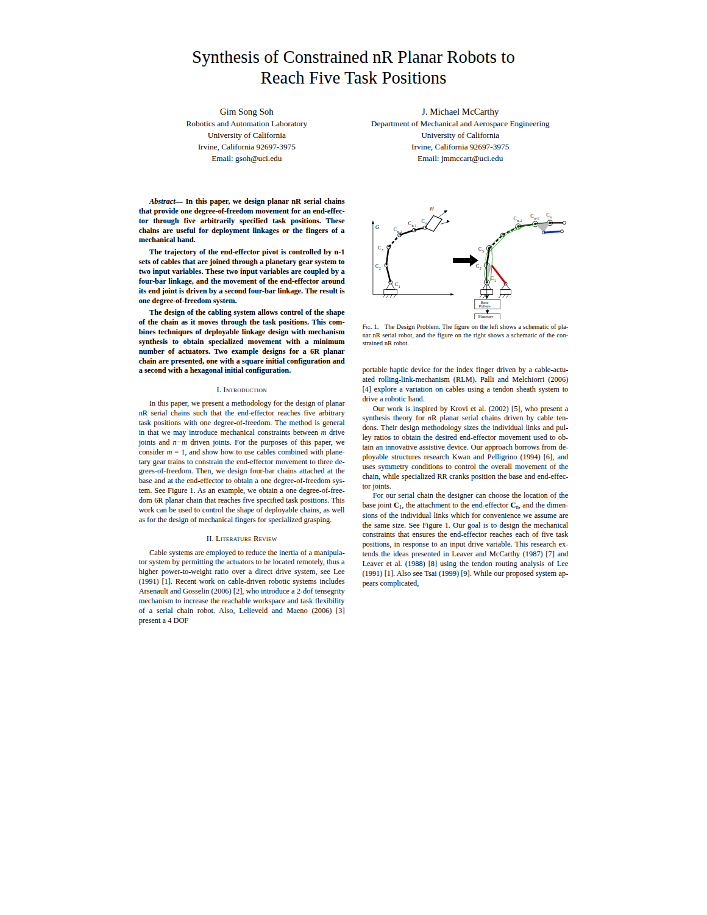Synthesis of Constrained nR Planar Robots to
Reach Five Task Positions
Gim Song Soh
Robotics and Automation Laboratory
University of California
Irvine, California 92697-3975
Email: gsoh@uci.edu
J. Michael McCarthy
Department of Mechanical and Aerospace Engineering
University of California
Irvine, California 92697-3975
Email: jmmccart@uci.edu
Abstract— In this paper, we design planar nR serial chains that provide one degree-of-freedom movement for an end-effector through five arbitrarily specified task positions. These chains are useful for deployment linkages or the fingers of a mechanical hand.
The trajectory of the end-effector pivot is controlled by n-1 sets of cables that are joined through a planetary gear system to two input variables. These two input variables are coupled by a four-bar linkage, and the movement of the end-effector around its end joint is driven by a second four-bar linkage. The result is one degree-of-freedom system.
The design of the cabling system allows control of the shape of the chain as it moves through the task positions. This combines techniques of deployable linkage design with mechanism synthesis to obtain specialized movement with a minimum number of actuators. Two example designs for a 6R planar chain are presented, one with a square initial configuration and a second with a hexagonal initial configuration.
I. Introduction
In this paper, we present a methodology for the design of planar nR serial chains such that the end-effector reaches five arbitrary task positions with one degree-of-freedom. The method is general in that we may introduce mechanical constraints between m drive joints and n−m driven joints. For the purposes of this paper, we consider m = 1, and show how to use cables combined with planetary gear trains to constrain the end-effector movement to three degrees-of-freedom. Then, we design four-bar chains attached at the base and at the end-effector to obtain a one degree-of-freedom system. See Figure 1. As an example, we obtain a one degree-of-freedom 6R planar chain that reaches five specified task positions. This work can be used to control the shape of deployable chains, as well as for the design of mechanical fingers for specialized grasping.
II. Literature Review
Cable systems are employed to reduce the inertia of a manipulator system by permitting the actuators to be located remotely, thus a higher power-to-weight ratio over a direct drive system, see Lee (1991) [1]. Recent work on cable-driven robotic systems includes Arsenault and Gosselin (2006) [2], who introduce a 2-dof tensegrity mechanism to increase the reachable workspace and task flexibility of a serial chain robot. Also, Lelieveld and Maeno (2006) [3] present a 4 DOF
G C 1 C 2 C 3 C n-2 C n-1 C n H C 1 C 2 C 3 C n-2 C n-1 C n Base Pulleys Planetary Gear Train
Fig. 1. The Design Problem. The figure on the left shows a schematic of planar nR serial robot, and the figure on the right shows a schematic of the constrained nR robot.
portable haptic device for the index finger driven by a cable-actuated rolling-link-mechanism (RLM). Palli and Melchiorri (2006) [4] explore a variation on cables using a tendon sheath system to drive a robotic hand.
Our work is inspired by Krovi et al. (2002) [5], who present a synthesis theory for n R planar serial chains driven by cable tendons. Their design methodology sizes the individual links and pulley ratios to obtain the desired end-effector movement used to obtain an innovative assistive device. Our approach borrows from deployable structures research Kwan and Pelligrino (1994) [6], and uses symmetry conditions to control the overall movement of the chain, while specialized RR cranks position the base and end-effector joints.
For our serial chain the designer can choose the location of the base joint C 1, the attachment to the end-effector Cn, and the dimensions of the individual links which for convenience we assume are the same size. See Figure 1. Our goal is to design the mechanical constraints that ensures the end-effector reaches each of five task positions, in response to an input drive variable. This research extends the ideas presented in Leaver and McCarthy (1987) [7] and Leaver et al. (1988) [8] using the tendon routing analysis of Lee (1991) [1]. Also see Tsai (1999) [9]. While our proposed system appears complicated,